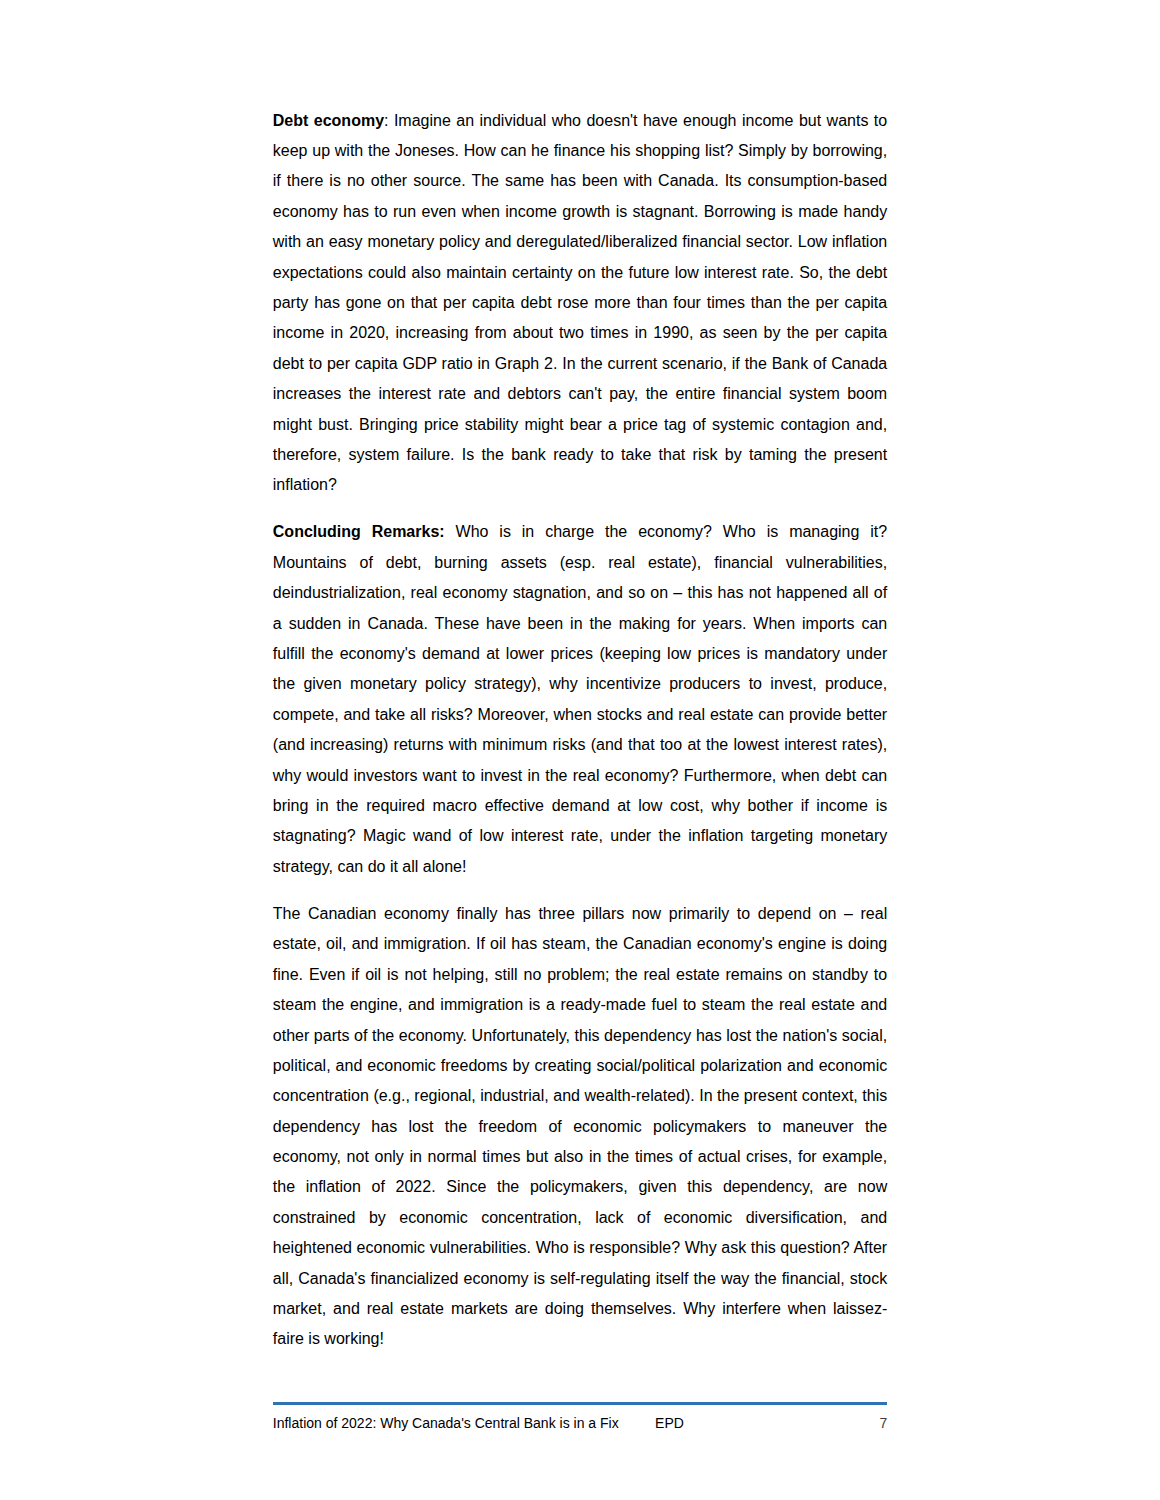Debt economy: Imagine an individual who doesn't have enough income but wants to keep up with the Joneses. How can he finance his shopping list? Simply by borrowing, if there is no other source. The same has been with Canada. Its consumption-based economy has to run even when income growth is stagnant. Borrowing is made handy with an easy monetary policy and deregulated/liberalized financial sector. Low inflation expectations could also maintain certainty on the future low interest rate. So, the debt party has gone on that per capita debt rose more than four times than the per capita income in 2020, increasing from about two times in 1990, as seen by the per capita debt to per capita GDP ratio in Graph 2. In the current scenario, if the Bank of Canada increases the interest rate and debtors can't pay, the entire financial system boom might bust. Bringing price stability might bear a price tag of systemic contagion and, therefore, system failure. Is the bank ready to take that risk by taming the present inflation?
Concluding Remarks: Who is in charge the economy? Who is managing it? Mountains of debt, burning assets (esp. real estate), financial vulnerabilities, deindustrialization, real economy stagnation, and so on – this has not happened all of a sudden in Canada. These have been in the making for years. When imports can fulfill the economy's demand at lower prices (keeping low prices is mandatory under the given monetary policy strategy), why incentivize producers to invest, produce, compete, and take all risks? Moreover, when stocks and real estate can provide better (and increasing) returns with minimum risks (and that too at the lowest interest rates), why would investors want to invest in the real economy? Furthermore, when debt can bring in the required macro effective demand at low cost, why bother if income is stagnating? Magic wand of low interest rate, under the inflation targeting monetary strategy, can do it all alone!
The Canadian economy finally has three pillars now primarily to depend on – real estate, oil, and immigration. If oil has steam, the Canadian economy's engine is doing fine. Even if oil is not helping, still no problem; the real estate remains on standby to steam the engine, and immigration is a ready-made fuel to steam the real estate and other parts of the economy. Unfortunately, this dependency has lost the nation's social, political, and economic freedoms by creating social/political polarization and economic concentration (e.g., regional, industrial, and wealth-related). In the present context, this dependency has lost the freedom of economic policymakers to maneuver the economy, not only in normal times but also in the times of actual crises, for example, the inflation of 2022. Since the policymakers, given this dependency, are now constrained by economic concentration, lack of economic diversification, and heightened economic vulnerabilities. Who is responsible? Why ask this question? After all, Canada's financialized economy is self-regulating itself the way the financial, stock market, and real estate markets are doing themselves. Why interfere when laissez-faire is working!
Inflation of 2022: Why Canada's Central Bank is in a Fix EPD 7